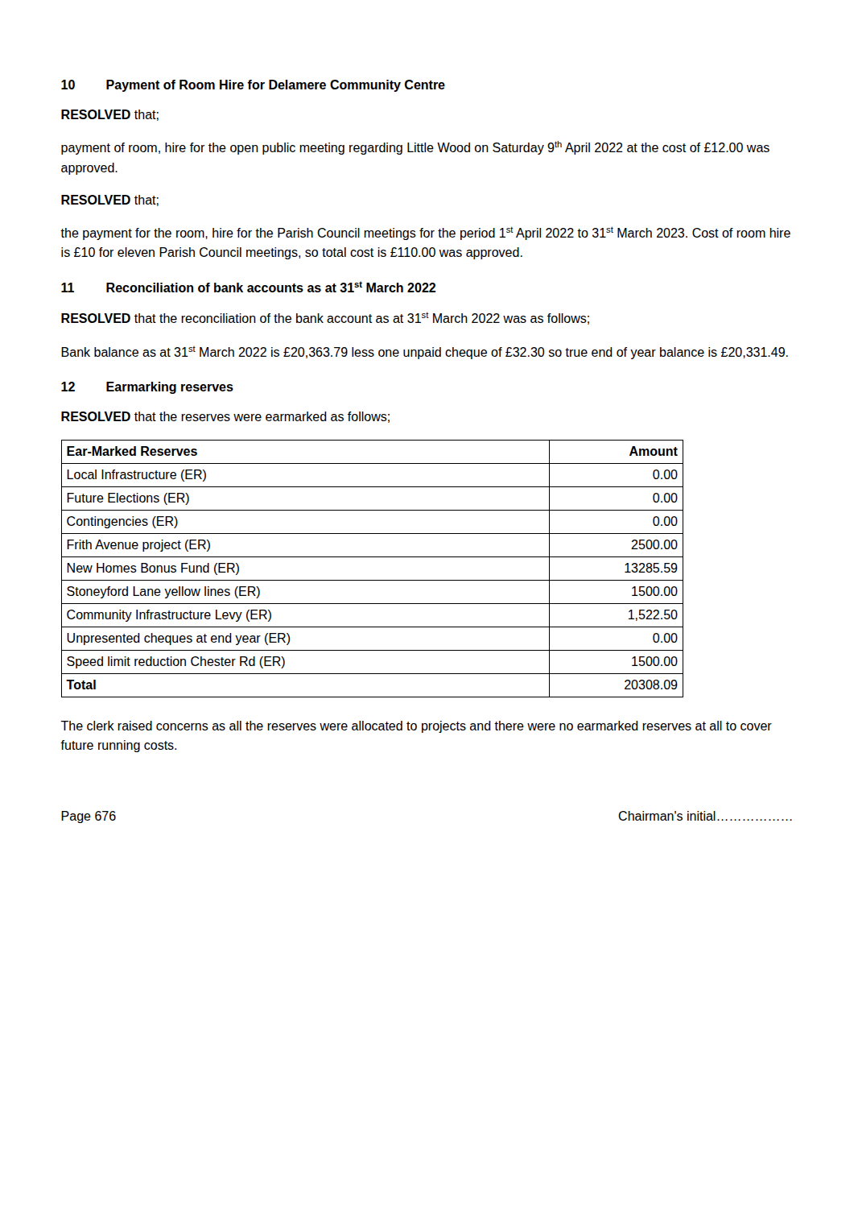10 Payment of Room Hire for Delamere Community Centre
RESOLVED that;
payment of room, hire for the open public meeting regarding Little Wood on Saturday 9th April 2022 at the cost of £12.00 was approved.
RESOLVED that;
the payment for the room, hire for the Parish Council meetings for the period 1st April 2022 to 31st March 2023. Cost of room hire is £10 for eleven Parish Council meetings, so total cost is £110.00 was approved.
11 Reconciliation of bank accounts as at 31st March 2022
RESOLVED that the reconciliation of the bank account as at 31st March 2022 was as follows;
Bank balance as at 31st March 2022 is £20,363.79 less one unpaid cheque of £32.30 so true end of year balance is £20,331.49.
12 Earmarking reserves
RESOLVED that the reserves were earmarked as follows;
| Ear-Marked Reserves | Amount |
| --- | --- |
| Local Infrastructure (ER) | 0.00 |
| Future Elections (ER) | 0.00 |
| Contingencies (ER) | 0.00 |
| Frith Avenue project (ER) | 2500.00 |
| New Homes Bonus Fund (ER) | 13285.59 |
| Stoneyford Lane yellow lines (ER) | 1500.00 |
| Community Infrastructure Levy (ER) | 1,522.50 |
| Unpresented cheques at end year (ER) | 0.00 |
| Speed limit reduction Chester Rd (ER) | 1500.00 |
| Total | 20308.09 |
The clerk raised concerns as all the reserves were allocated to projects and there were no earmarked reserves at all to cover future running costs.
Page 676 Chairman's initial………………